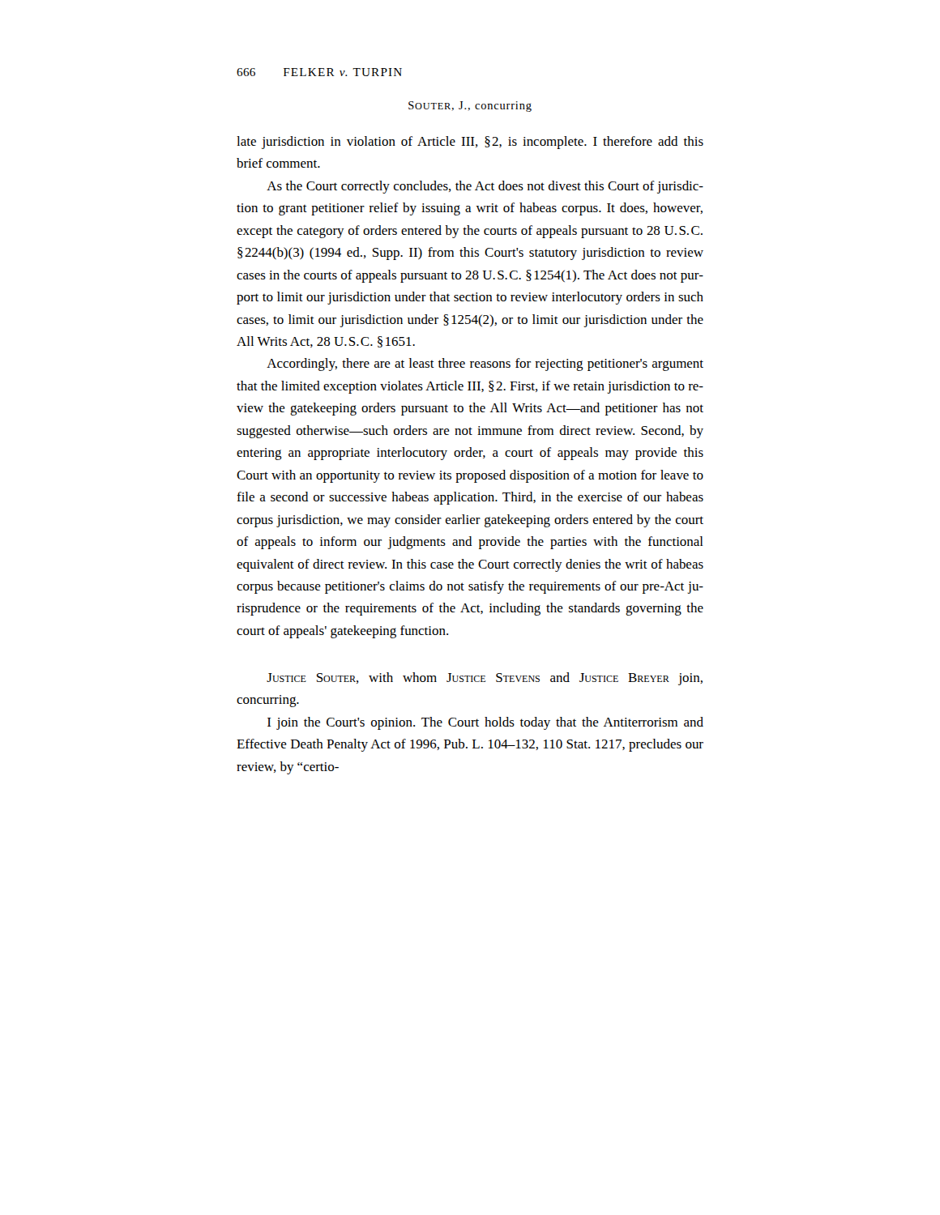666 FELKER v. TURPIN
SOUTER, J., concurring
late jurisdiction in violation of Article III, § 2, is incomplete. I therefore add this brief comment.
As the Court correctly concludes, the Act does not divest this Court of jurisdiction to grant petitioner relief by issuing a writ of habeas corpus. It does, however, except the category of orders entered by the courts of appeals pursuant to 28 U. S. C. § 2244(b)(3) (1994 ed., Supp. II) from this Court's statutory jurisdiction to review cases in the courts of appeals pursuant to 28 U. S. C. § 1254(1). The Act does not purport to limit our jurisdiction under that section to review interlocutory orders in such cases, to limit our jurisdiction under § 1254(2), or to limit our jurisdiction under the All Writs Act, 28 U. S. C. § 1651.
Accordingly, there are at least three reasons for rejecting petitioner's argument that the limited exception violates Article III, § 2. First, if we retain jurisdiction to review the gatekeeping orders pursuant to the All Writs Act—and petitioner has not suggested otherwise—such orders are not immune from direct review. Second, by entering an appropriate interlocutory order, a court of appeals may provide this Court with an opportunity to review its proposed disposition of a motion for leave to file a second or successive habeas application. Third, in the exercise of our habeas corpus jurisdiction, we may consider earlier gatekeeping orders entered by the court of appeals to inform our judgments and provide the parties with the functional equivalent of direct review. In this case the Court correctly denies the writ of habeas corpus because petitioner's claims do not satisfy the requirements of our pre-Act jurisprudence or the requirements of the Act, including the standards governing the court of appeals' gatekeeping function.
Justice Souter, with whom Justice Stevens and Justice Breyer join, concurring.
I join the Court's opinion. The Court holds today that the Antiterrorism and Effective Death Penalty Act of 1996, Pub. L. 104–132, 110 Stat. 1217, precludes our review, by “certio-